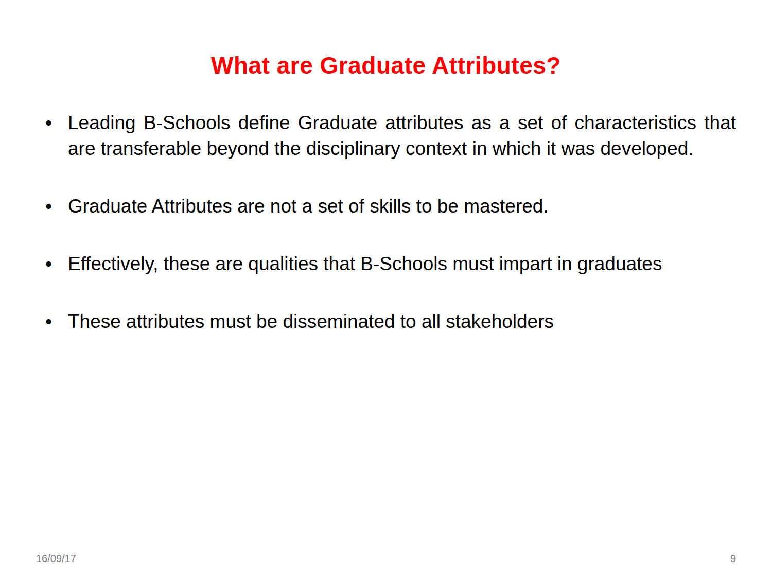What are Graduate Attributes?
Leading B-Schools define Graduate attributes as a set of characteristics that are transferable beyond the disciplinary context in which it was developed.
Graduate Attributes are not a set of skills to be mastered.
Effectively, these are qualities that B-Schools must impart in graduates
These attributes must be disseminated to all stakeholders
16/09/17 9